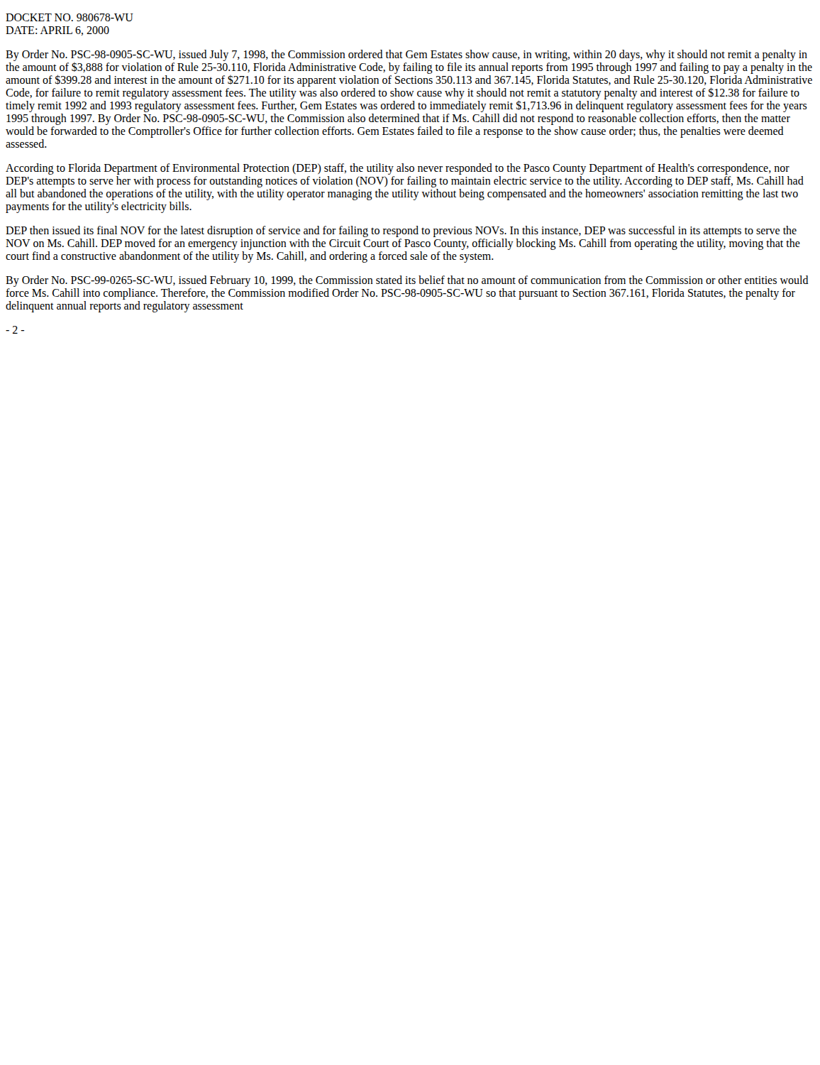DOCKET NO. 980678-WU
DATE: APRIL 6, 2000
By Order No. PSC-98-0905-SC-WU, issued July 7, 1998, the Commission ordered that Gem Estates show cause, in writing, within 20 days, why it should not remit a penalty in the amount of $3,888 for violation of Rule 25-30.110, Florida Administrative Code, by failing to file its annual reports from 1995 through 1997 and failing to pay a penalty in the amount of $399.28 and interest in the amount of $271.10 for its apparent violation of Sections 350.113 and 367.145, Florida Statutes, and Rule 25-30.120, Florida Administrative Code, for failure to remit regulatory assessment fees. The utility was also ordered to show cause why it should not remit a statutory penalty and interest of $12.38 for failure to timely remit 1992 and 1993 regulatory assessment fees. Further, Gem Estates was ordered to immediately remit $1,713.96 in delinquent regulatory assessment fees for the years 1995 through 1997. By Order No. PSC-98-0905-SC-WU, the Commission also determined that if Ms. Cahill did not respond to reasonable collection efforts, then the matter would be forwarded to the Comptroller's Office for further collection efforts. Gem Estates failed to file a response to the show cause order; thus, the penalties were deemed assessed.
According to Florida Department of Environmental Protection (DEP) staff, the utility also never responded to the Pasco County Department of Health's correspondence, nor DEP's attempts to serve her with process for outstanding notices of violation (NOV) for failing to maintain electric service to the utility. According to DEP staff, Ms. Cahill had all but abandoned the operations of the utility, with the utility operator managing the utility without being compensated and the homeowners' association remitting the last two payments for the utility's electricity bills.
DEP then issued its final NOV for the latest disruption of service and for failing to respond to previous NOVs. In this instance, DEP was successful in its attempts to serve the NOV on Ms. Cahill. DEP moved for an emergency injunction with the Circuit Court of Pasco County, officially blocking Ms. Cahill from operating the utility, moving that the court find a constructive abandonment of the utility by Ms. Cahill, and ordering a forced sale of the system.
By Order No. PSC-99-0265-SC-WU, issued February 10, 1999, the Commission stated its belief that no amount of communication from the Commission or other entities would force Ms. Cahill into compliance. Therefore, the Commission modified Order No. PSC-98-0905-SC-WU so that pursuant to Section 367.161, Florida Statutes, the penalty for delinquent annual reports and regulatory assessment
- 2 -